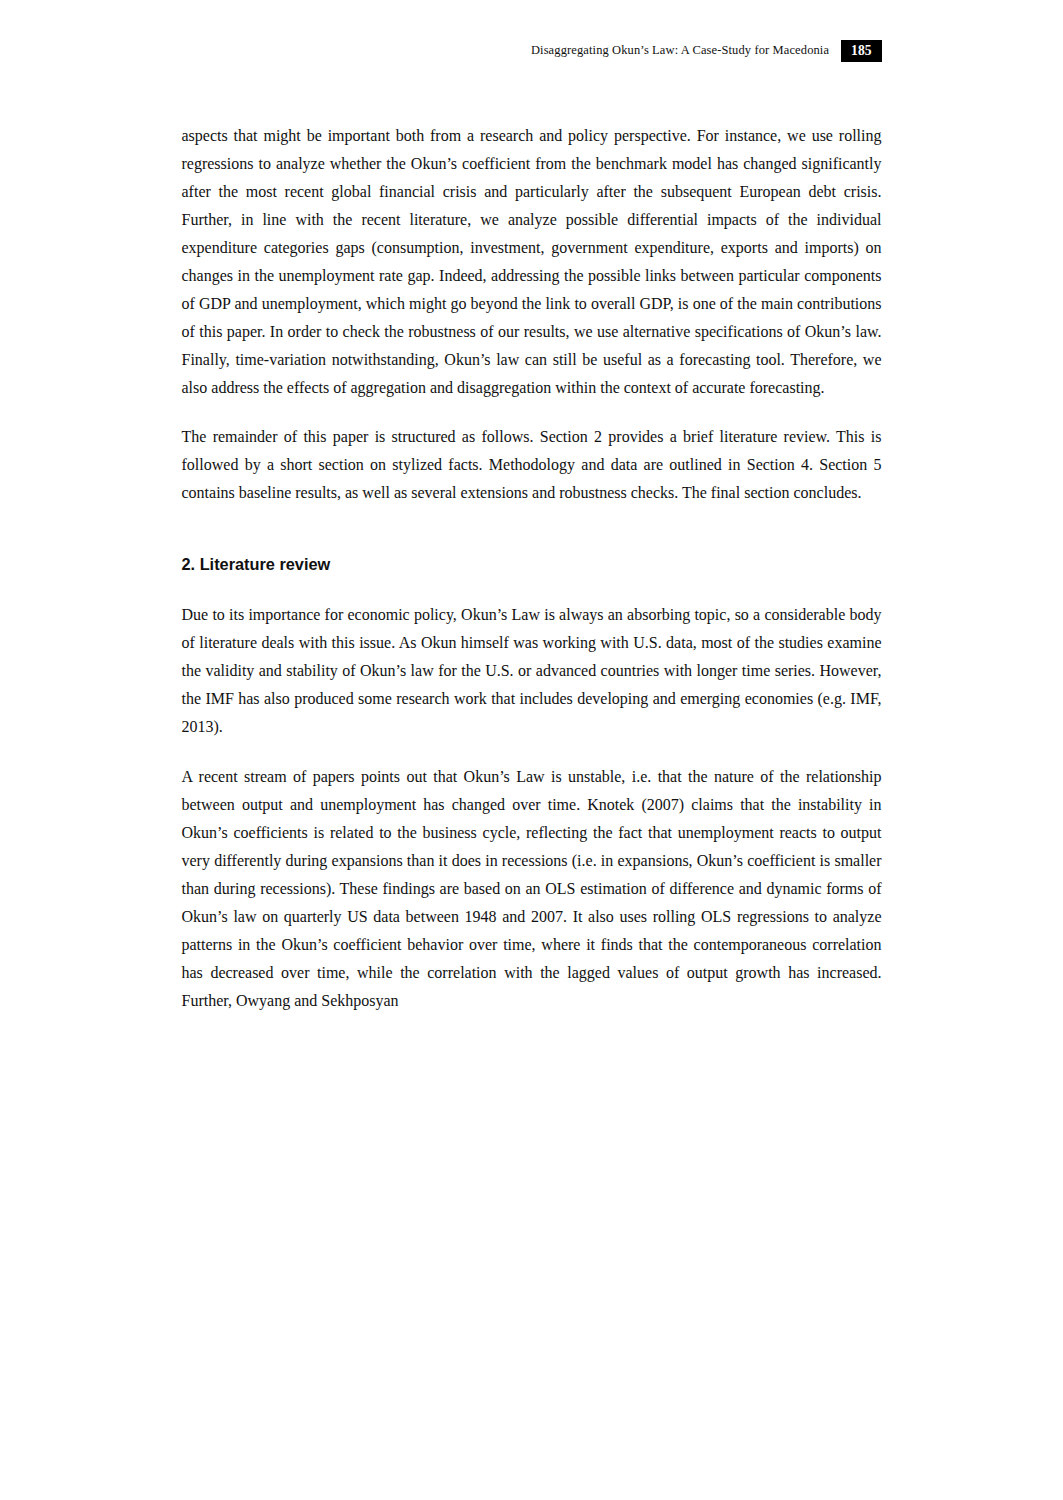Disaggregating Okun’s Law: A Case-Study for Macedonia 185
aspects that might be important both from a research and policy perspective. For instance, we use rolling regressions to analyze whether the Okun’s coefficient from the benchmark model has changed significantly after the most recent global financial crisis and particularly after the subsequent European debt crisis. Further, in line with the recent literature, we analyze possible differential impacts of the individual expenditure categories gaps (consumption, investment, government expenditure, exports and imports) on changes in the unemployment rate gap. Indeed, addressing the possible links between particular components of GDP and unemployment, which might go beyond the link to overall GDP, is one of the main contributions of this paper. In order to check the robustness of our results, we use alternative specifications of Okun’s law. Finally, time-variation notwithstanding, Okun’s law can still be useful as a forecasting tool. Therefore, we also address the effects of aggregation and disaggregation within the context of accurate forecasting.
The remainder of this paper is structured as follows. Section 2 provides a brief literature review. This is followed by a short section on stylized facts. Methodology and data are outlined in Section 4. Section 5 contains baseline results, as well as several extensions and robustness checks. The final section concludes.
2. Literature review
Due to its importance for economic policy, Okun’s Law is always an absorbing topic, so a considerable body of literature deals with this issue. As Okun himself was working with U.S. data, most of the studies examine the validity and stability of Okun’s law for the U.S. or advanced countries with longer time series. However, the IMF has also produced some research work that includes developing and emerging economies (e.g. IMF, 2013).
A recent stream of papers points out that Okun’s Law is unstable, i.e. that the nature of the relationship between output and unemployment has changed over time. Knotek (2007) claims that the instability in Okun’s coefficients is related to the business cycle, reflecting the fact that unemployment reacts to output very differently during expansions than it does in recessions (i.e. in expansions, Okun’s coefficient is smaller than during recessions). These findings are based on an OLS estimation of difference and dynamic forms of Okun’s law on quarterly US data between 1948 and 2007. It also uses rolling OLS regressions to analyze patterns in the Okun’s coefficient behavior over time, where it finds that the contemporaneous correlation has decreased over time, while the correlation with the lagged values of output growth has increased. Further, Owyang and Sekhposyan